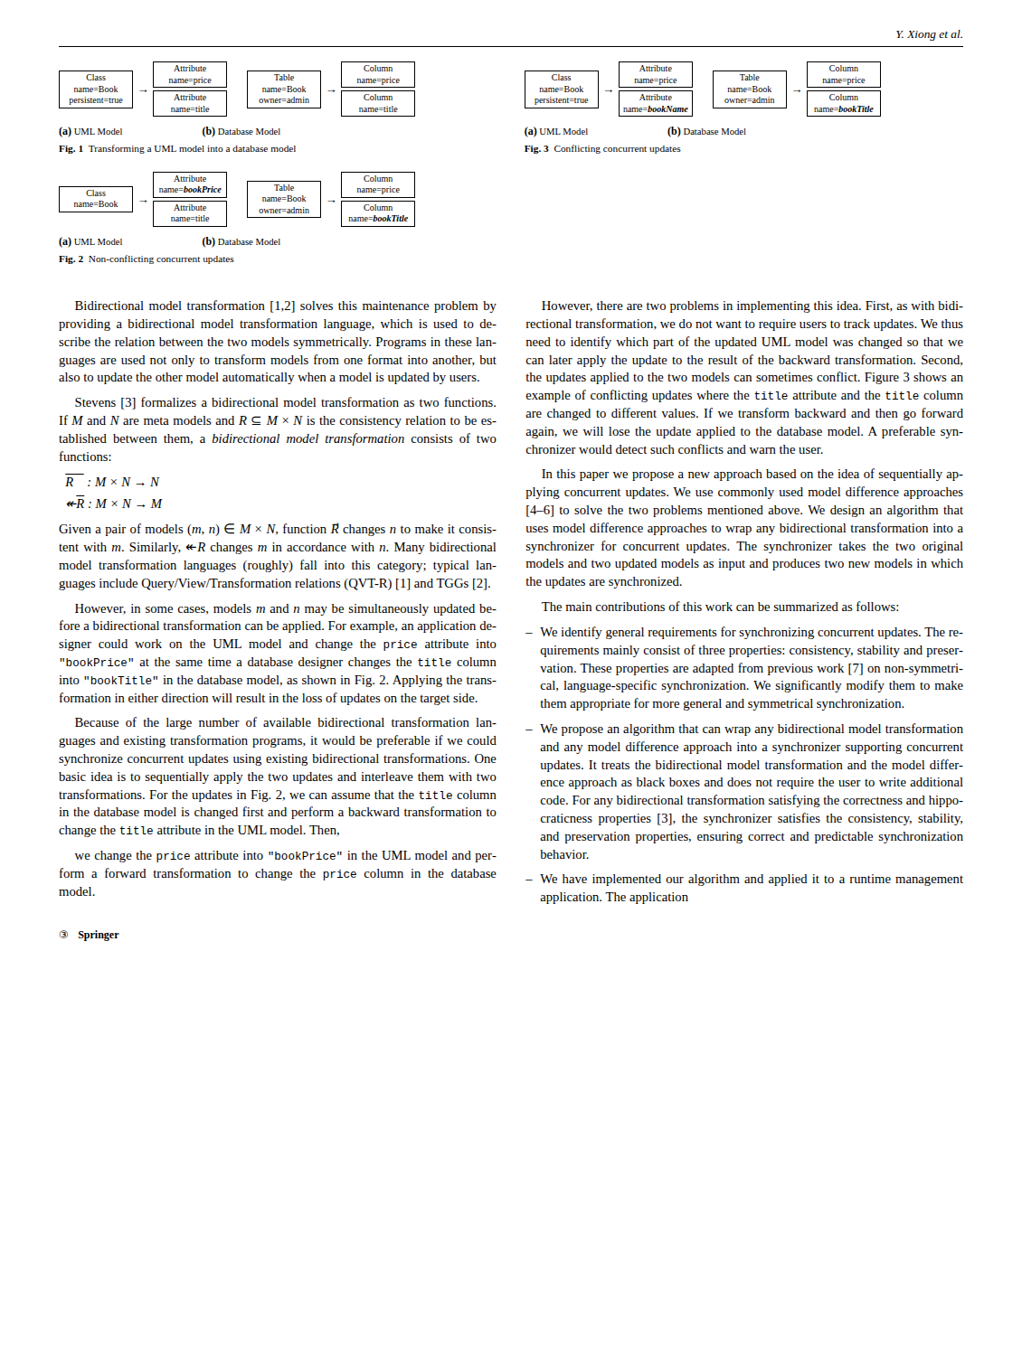Y. Xiong et al.
Class
name=Book
persistent=true
→
Attribute
name=price
Attribute
name=title
Table
name=Book
owner=admin
→
Column
name=price
Column
name=title
(a) UML Model
(b) Database Model
Fig. 1 Transforming a UML model into a database model
Class
name=Book
→
Attribute
name=bookPrice
Attribute
name=title
Table
name=Book
owner=admin
→
Column
name=price
Column
name=bookTitle
(a) UML Model
(b) Database Model
Fig. 2 Non-conflicting concurrent updates
Class
name=Book
persistent=true
→
Attribute
name=price
Attribute
name=bookName
Table
name=Book
owner=admin
→
Column
name=price
Column
name=bookTitle
(a) UML Model
(b) Database Model
Fig. 3 Conflicting concurrent updates
Bidirectional model transformation [1,2] solves this maintenance problem by providing a bidirectional model transformation language, which is used to describe the relation between the two models symmetrically. Programs in these languages are used not only to transform models from one format into another, but also to update the other model automatically when a model is updated by users.
Stevens [3] formalizes a bidirectional model transformation as two functions. If M and N are meta models and R ⊆ M × N is the consistency relation to be established between them, a bidirectional model transformation consists of two functions:
R⃗ : M × N → N ↞R : M × N → M
Given a pair of models (m, n) ∈ M × N, function R⃗ changes n to make it consistent with m. Similarly, ↞R changes m in accordance with n. Many bidirectional model transformation languages (roughly) fall into this category; typical languages include Query/View/Transformation relations (QVT-R) [1] and TGGs [2].
However, in some cases, models m and n may be simultaneously updated before a bidirectional transformation can be applied. For example, an application designer could work on the UML model and change the price attribute into "bookPrice" at the same time a database designer changes the title column into "bookTitle" in the database model, as shown in Fig. 2. Applying the transformation in either direction will result in the loss of updates on the target side.
Because of the large number of available bidirectional transformation languages and existing transformation programs, it would be preferable if we could synchronize concurrent updates using existing bidirectional transformations. One basic idea is to sequentially apply the two updates and interleave them with two transformations. For the updates in Fig. 2, we can assume that the title column in the database model is changed first and perform a backward transformation to change the title attribute in the UML model. Then,
we change the price attribute into "bookPrice" in the UML model and perform a forward transformation to change the price column in the database model.
However, there are two problems in implementing this idea. First, as with bidirectional transformation, we do not want to require users to track updates. We thus need to identify which part of the updated UML model was changed so that we can later apply the update to the result of the backward transformation. Second, the updates applied to the two models can sometimes conflict. Figure 3 shows an example of conflicting updates where the title attribute and the title column are changed to different values. If we transform backward and then go forward again, we will lose the update applied to the database model. A preferable synchronizer would detect such conflicts and warn the user.
In this paper we propose a new approach based on the idea of sequentially applying concurrent updates. We use commonly used model difference approaches [4–6] to solve the two problems mentioned above. We design an algorithm that uses model difference approaches to wrap any bidirectional transformation into a synchronizer for concurrent updates. The synchronizer takes the two original models and two updated models as input and produces two new models in which the updates are synchronized.
The main contributions of this work can be summarized as follows:
We identify general requirements for synchronizing concurrent updates. The requirements mainly consist of three properties: consistency, stability and preservation. These properties are adapted from previous work [7] on non-symmetrical, language-specific synchronization. We significantly modify them to make them appropriate for more general and symmetrical synchronization.
We propose an algorithm that can wrap any bidirectional model transformation and any model difference approach into a synchronizer supporting concurrent updates. It treats the bidirectional model transformation and the model difference approach as black boxes and does not require the user to write additional code. For any bidirectional transformation satisfying the correctness and hippocraticness properties [3], the synchronizer satisfies the consistency, stability, and preservation properties, ensuring correct and predictable synchronization behavior.
We have implemented our algorithm and applied it to a runtime management application. The application
③ Springer